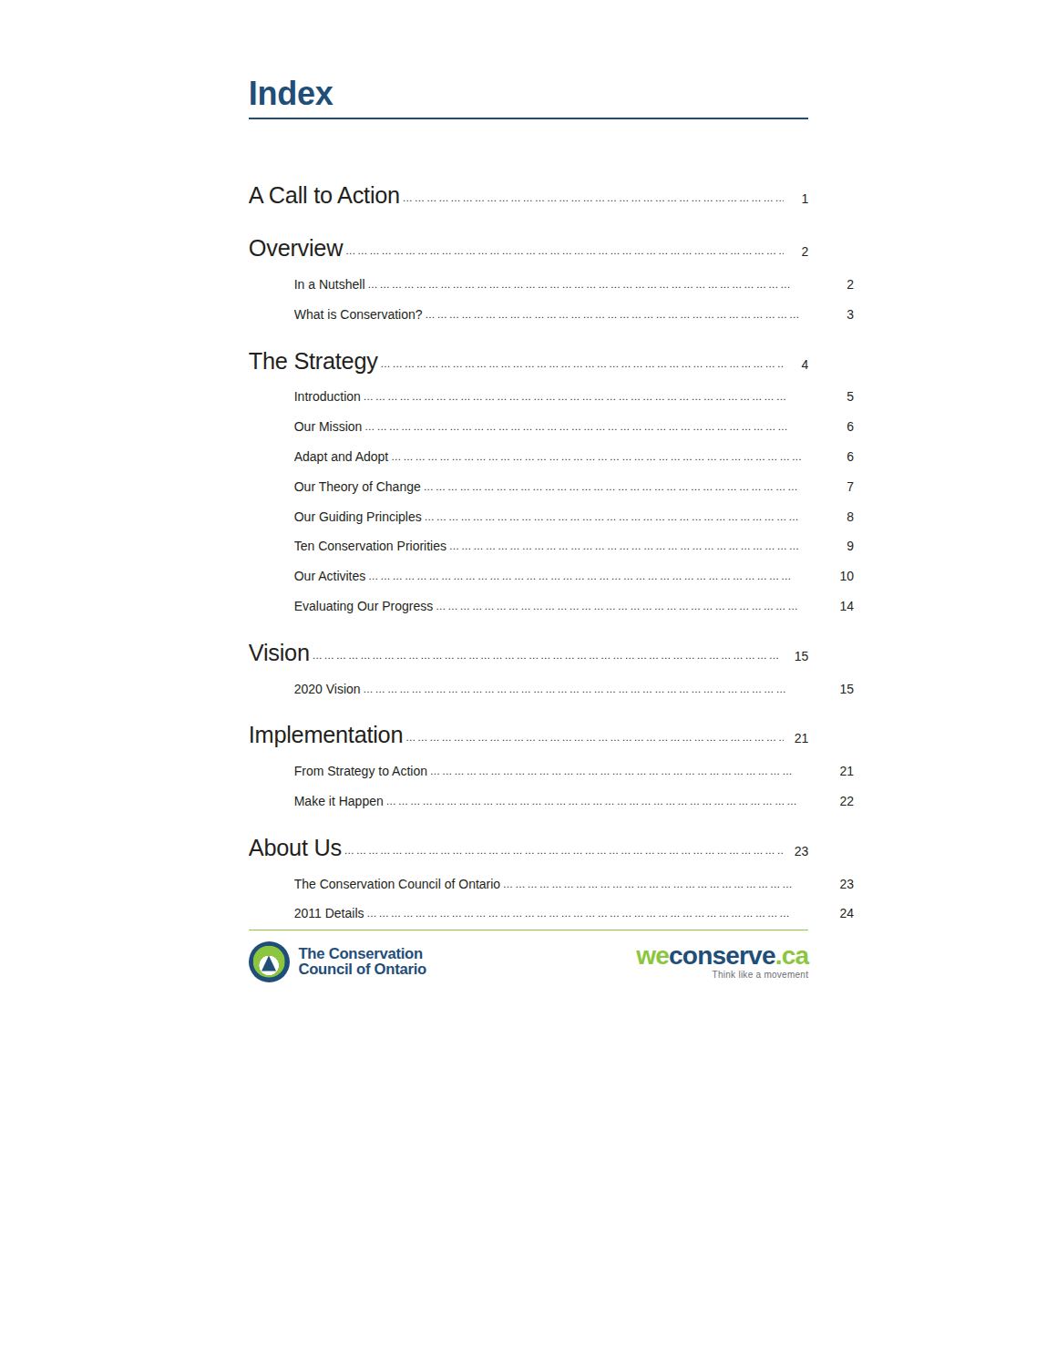Index
A Call to Action ……………………………………………………………………………………………… 1
Overview ………………………………………………………………………………………………… 2
In a Nutshell …………………………………………………………………………………………… 2
What is Conservation? ………………………………………………………………………………… 3
The Strategy …………………………………………………………………………………………… 4
Introduction …………………………………………………………………………………………… 5
Our Mission …………………………………………………………………………………………… 6
Adapt and Adopt ………………………………………………………………………………………… 6
Our Theory of Change ………………………………………………………………………………… 7
Our Guiding Principles ………………………………………………………………………………… 8
Ten Conservation Priorities …………………………………………………………………………… 9
Our Activites …………………………………………………………………………………………… 10
Evaluating Our Progress ……………………………………………………………………………… 14
Vision ……………………………………………………………………………………………………… 15
2020 Vision …………………………………………………………………………………………… 15
Implementation ………………………………………………………………………………………… 21
From Strategy to Action ……………………………………………………………………………… 21
Make it Happen ………………………………………………………………………………………… 22
About Us ………………………………………………………………………………………………… 23
The Conservation Council of Ontario ……………………………………………………………… 23
2011 Details …………………………………………………………………………………………… 24
The Conservation Council of Ontario
we conserve.ca
Think like a movement